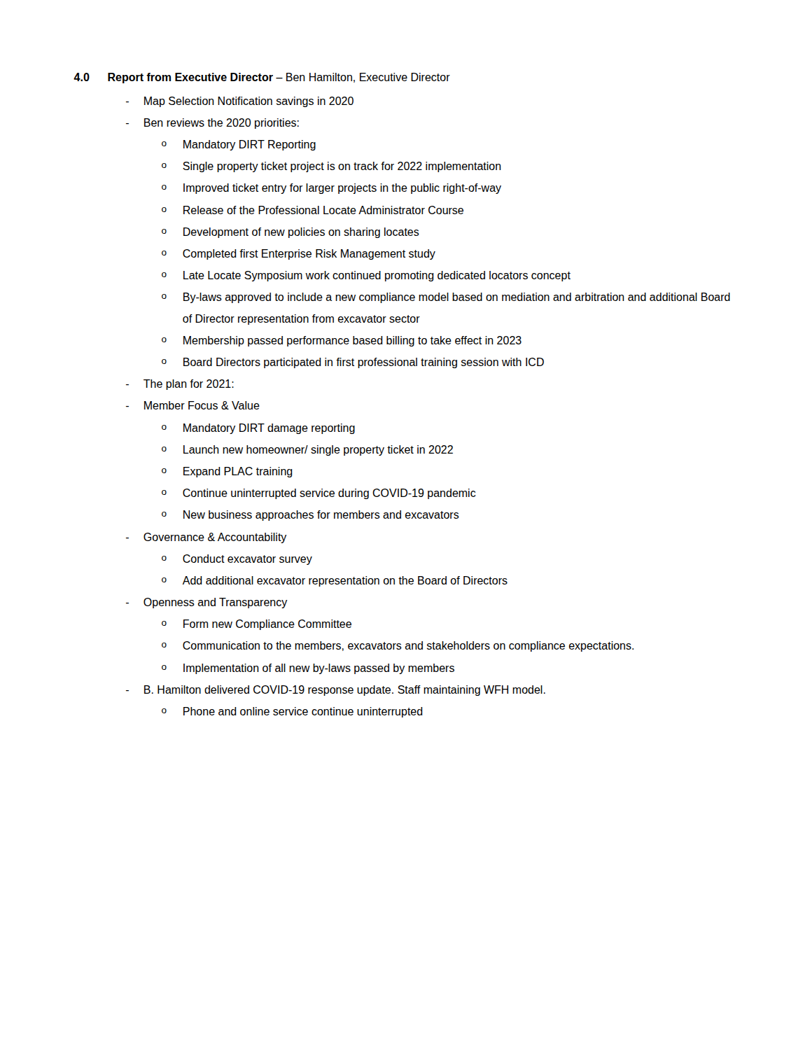4.0 Report from Executive Director – Ben Hamilton, Executive Director
Map Selection Notification savings in 2020
Ben reviews the 2020 priorities:
Mandatory DIRT Reporting
Single property ticket project is on track for 2022 implementation
Improved ticket entry for larger projects in the public right-of-way
Release of the Professional Locate Administrator Course
Development of new policies on sharing locates
Completed first Enterprise Risk Management study
Late Locate Symposium work continued promoting dedicated locators concept
By-laws approved to include a new compliance model based on mediation and arbitration and additional Board of Director representation from excavator sector
Membership passed performance based billing to take effect in 2023
Board Directors participated in first professional training session with ICD
The plan for 2021:
Member Focus & Value
Mandatory DIRT damage reporting
Launch new homeowner/ single property ticket in 2022
Expand PLAC training
Continue uninterrupted service during COVID-19 pandemic
New business approaches for members and excavators
Governance & Accountability
Conduct excavator survey
Add additional excavator representation on the Board of Directors
Openness and Transparency
Form new Compliance Committee
Communication to the members, excavators and stakeholders on compliance expectations.
Implementation of all new by-laws passed by members
B. Hamilton delivered COVID-19 response update. Staff maintaining WFH model.
Phone and online service continue uninterrupted